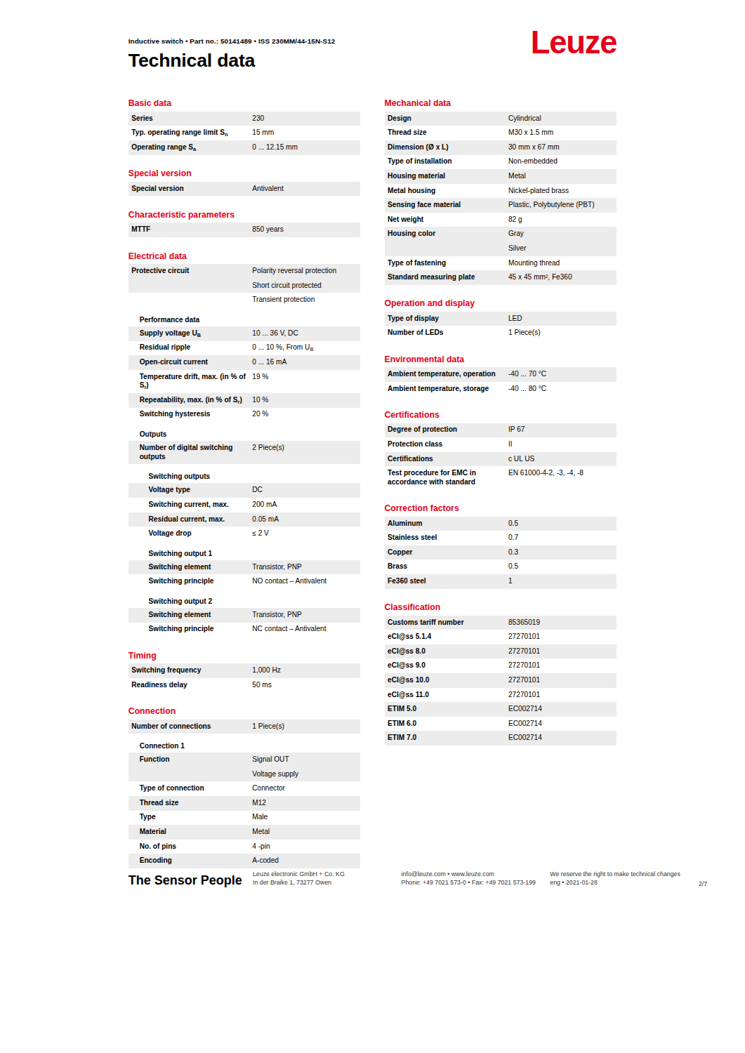Leuze
Inductive switch • Part no.: 50141489 • ISS 230MM/44-15N-S12
Technical data
Basic data
| Series | 230 |
| Typ. operating range limit S n | 15 mm |
| Operating range S a | 0 ... 12.15 mm |
Special version
| Special version | Antivalent |
Characteristic parameters
| MTTF | 850 years |
Electrical data
| Protective circuit | Polarity reversal protection |
| | Short circuit protected |
| | Transient protection |
| Performance data |
| Supply voltage U B | 10 ... 36 V, DC |
| Residual ripple | 0 ... 10 %, From U B |
| Open-circuit current | 0 ... 16 mA |
| Temperature drift, max. (in % of S r ) | 19 % |
| Repeatability, max. (in % of S r ) | 10 % |
| Switching hysteresis | 20 % |
| Outputs |
| Number of digital switching outputs | 2 Piece(s) |
| Switching outputs |
| Voltage type | DC |
| Switching current, max. | 200 mA |
| Residual current, max. | 0.05 mA |
| Voltage drop | ≤ 2 V |
| Switching output 1 |
| Switching element | Transistor, PNP |
| Switching principle | NO contact – Antivalent |
| Switching output 2 |
| Switching element | Transistor, PNP |
| Switching principle | NC contact – Antivalent |
Timing
| Switching frequency | 1,000 Hz |
| Readiness delay | 50 ms |
Connection
| Number of connections | 1 Piece(s) |
| Connection 1 |
| Function | Signal OUT |
| | Voltage supply |
| Type of connection | Connector |
| Thread size | M12 |
| Type | Male |
| Material | Metal |
| No. of pins | 4 -pin |
| Encoding | A-coded |
Mechanical data
| Design | Cylindrical |
| Thread size | M30 x 1.5 mm |
| Dimension (Ø x L) | 30 mm x 67 mm |
| Type of installation | Non-embedded |
| Housing material | Metal |
| Metal housing | Nickel-plated brass |
| Sensing face material | Plastic, Polybutylene (PBT) |
| Net weight | 82 g |
| Housing color | Gray |
| | Silver |
| Type of fastening | Mounting thread |
| Standard measuring plate | 45 x 45 mm², Fe360 |
Operation and display
| Type of display | LED |
| Number of LEDs | 1 Piece(s) |
Environmental data
| Ambient temperature, operation | -40 ... 70 °C |
| Ambient temperature, storage | -40 ... 80 °C |
Certifications
| Degree of protection | IP 67 |
| Protection class | II |
| Certifications | c UL US |
| Test procedure for EMC in accordance with standard | EN 61000-4-2, -3, -4, -8 |
Correction factors
| Aluminum | 0.5 |
| Stainless steel | 0.7 |
| Copper | 0.3 |
| Brass | 0.5 |
| Fe360 steel | 1 |
Classification
| Customs tariff number | 85365019 |
| eCl@ss 5.1.4 | 27270101 |
| eCl@ss 8.0 | 27270101 |
| eCl@ss 9.0 | 27270101 |
| eCl@ss 10.0 | 27270101 |
| eCl@ss 11.0 | 27270101 |
| ETIM 5.0 | EC002714 |
| ETIM 6.0 | EC002714 |
| ETIM 7.0 | EC002714 |
The Sensor People
Leuze electronic GmbH + Co. KG
In der Braike 1, 73277 Owen
info@leuze.com • www.leuze.com
Phone: +49 7021 573-0 • Fax: +49 7021 573-199
We reserve the right to make technical changes
eng • 2021-01-28
2/7